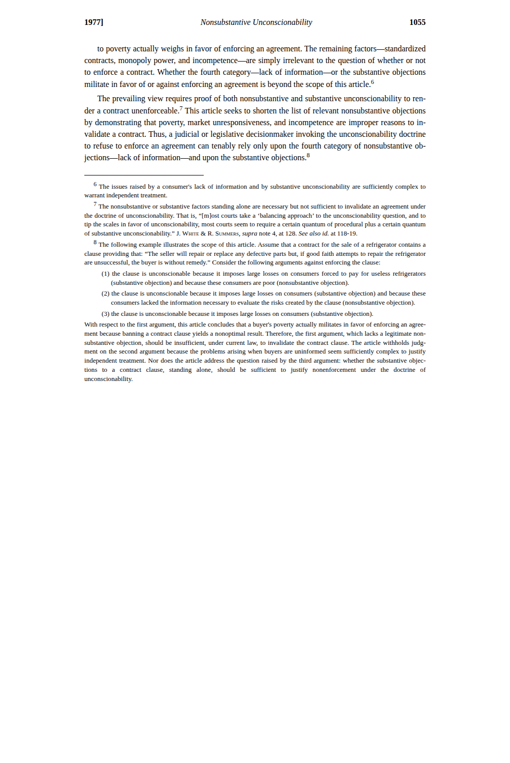1977] Nonsubstantive Unconscionability 1055
to poverty actually weighs in favor of enforcing an agreement. The remaining factors—standardized contracts, monopoly power, and incompetence—are simply irrelevant to the question of whether or not to enforce a contract. Whether the fourth category—lack of information—or the substantive objections militate in favor of or against enforcing an agreement is beyond the scope of this article.6
The prevailing view requires proof of both nonsubstantive and substantive unconscionability to render a contract unenforceable.7 This article seeks to shorten the list of relevant nonsubstantive objections by demonstrating that poverty, market unresponsiveness, and incompetence are improper reasons to invalidate a contract. Thus, a judicial or legislative decisionmaker invoking the unconscionability doctrine to refuse to enforce an agreement can tenably rely only upon the fourth category of nonsubstantive objections—lack of information—and upon the substantive objections.8
6 The issues raised by a consumer's lack of information and by substantive unconscionability are sufficiently complex to warrant independent treatment.
7 The nonsubstantive or substantive factors standing alone are necessary but not sufficient to invalidate an agreement under the doctrine of unconscionability. That is, “[m]ost courts take a ‘balancing approach’ to the unconscionability question, and to tip the scales in favor of unconscionability, most courts seem to require a certain quantum of procedural plus a certain quantum of substantive unconscionability.” J. White & R. Summers, supra note 4, at 128. See also id. at 118-19.
8 The following example illustrates the scope of this article. Assume that a contract for the sale of a refrigerator contains a clause providing that: “The seller will repair or replace any defective parts but, if good faith attempts to repair the refrigerator are unsuccessful, the buyer is without remedy.” Consider the following arguments against enforcing the clause:
(1) the clause is unconscionable because it imposes large losses on consumers forced to pay for useless refrigerators (substantive objection) and because these consumers are poor (nonsubstantive objection).
(2) the clause is unconscionable because it imposes large losses on consumers (substantive objection) and because these consumers lacked the information necessary to evaluate the risks created by the clause (nonsubstantive objection).
(3) the clause is unconscionable because it imposes large losses on consumers (substantive objection).
With respect to the first argument, this article concludes that a buyer's poverty actually militates in favor of enforcing an agreement because banning a contract clause yields a nonoptimal result. Therefore, the first argument, which lacks a legitimate nonsubstantive objection, should be insufficient, under current law, to invalidate the contract clause. The article withholds judgment on the second argument because the problems arising when buyers are uninformed seem sufficiently complex to justify independent treatment. Nor does the article address the question raised by the third argument: whether the substantive objections to a contract clause, standing alone, should be sufficient to justify nonenforcement under the doctrine of unconscionability.